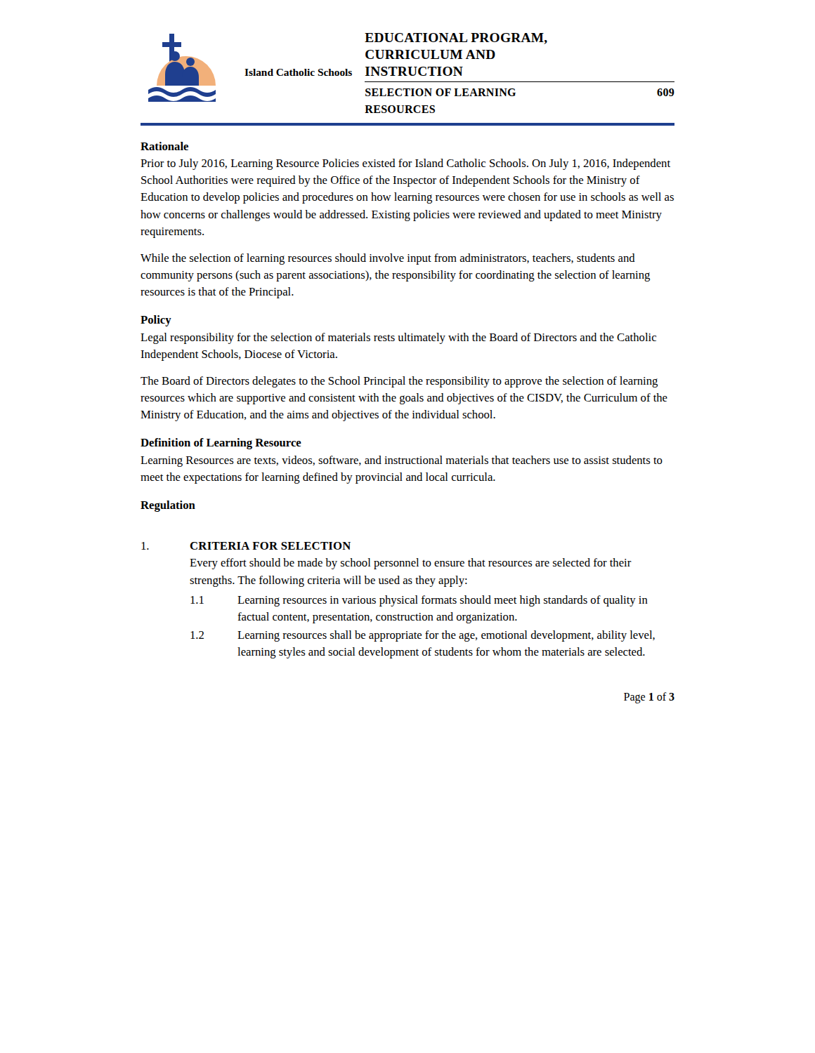Island Catholic Schools
EDUCATIONAL PROGRAM,
CURRICULUM AND
INSTRUCTION
SELECTION OF LEARNING
RESOURCES 609
Rationale
Prior to July 2016, Learning Resource Policies existed for Island Catholic Schools. On July 1, 2016, Independent School Authorities were required by the Office of the Inspector of Independent Schools for the Ministry of Education to develop policies and procedures on how learning resources were chosen for use in schools as well as how concerns or challenges would be addressed. Existing policies were reviewed and updated to meet Ministry requirements.
While the selection of learning resources should involve input from administrators, teachers, students and community persons (such as parent associations), the responsibility for coordinating the selection of learning resources is that of the Principal.
Policy
Legal responsibility for the selection of materials rests ultimately with the Board of Directors and the Catholic Independent Schools, Diocese of Victoria.
The Board of Directors delegates to the School Principal the responsibility to approve the selection of learning resources which are supportive and consistent with the goals and objectives of the CISDV, the Curriculum of the Ministry of Education, and the aims and objectives of the individual school.
Definition of Learning Resource
Learning Resources are texts, videos, software, and instructional materials that teachers use to assist students to meet the expectations for learning defined by provincial and local curricula.
Regulation
1.
CRITERIA FOR SELECTION
Every effort should be made by school personnel to ensure that resources are selected for their strengths. The following criteria will be used as they apply:
1.1 Learning resources in various physical formats should meet high standards of quality in factual content, presentation, construction and organization.
1.2 Learning resources shall be appropriate for the age, emotional development, ability level, learning styles and social development of students for whom the materials are selected.
Page 1 of 3